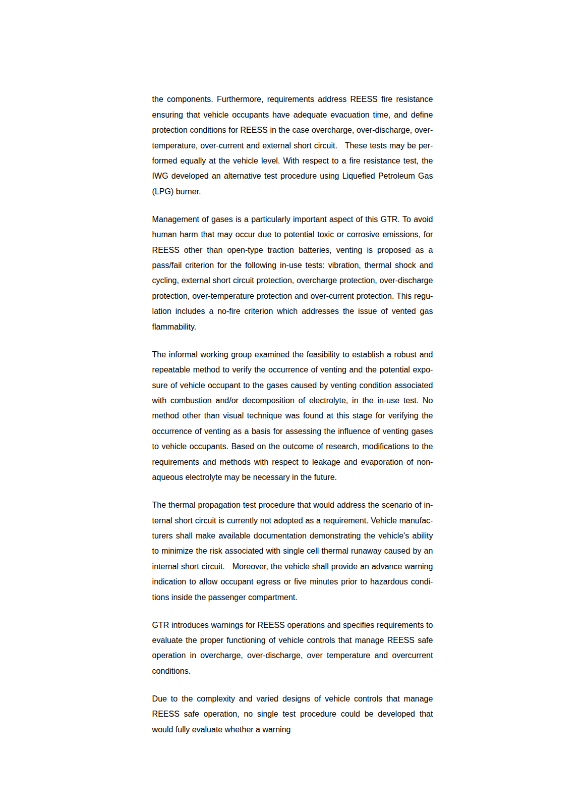the components. Furthermore, requirements address REESS fire resistance ensuring that vehicle occupants have adequate evacuation time, and define protection conditions for REESS in the case overcharge, over-discharge, over-temperature, over-current and external short circuit. These tests may be performed equally at the vehicle level. With respect to a fire resistance test, the IWG developed an alternative test procedure using Liquefied Petroleum Gas (LPG) burner.
Management of gases is a particularly important aspect of this GTR. To avoid human harm that may occur due to potential toxic or corrosive emissions, for REESS other than open-type traction batteries, venting is proposed as a pass/fail criterion for the following in-use tests: vibration, thermal shock and cycling, external short circuit protection, overcharge protection, over-discharge protection, over-temperature protection and over-current protection. This regulation includes a no-fire criterion which addresses the issue of vented gas flammability.
The informal working group examined the feasibility to establish a robust and repeatable method to verify the occurrence of venting and the potential exposure of vehicle occupant to the gases caused by venting condition associated with combustion and/or decomposition of electrolyte, in the in-use test. No method other than visual technique was found at this stage for verifying the occurrence of venting as a basis for assessing the influence of venting gases to vehicle occupants. Based on the outcome of research, modifications to the requirements and methods with respect to leakage and evaporation of non-aqueous electrolyte may be necessary in the future.
The thermal propagation test procedure that would address the scenario of internal short circuit is currently not adopted as a requirement. Vehicle manufacturers shall make available documentation demonstrating the vehicle's ability to minimize the risk associated with single cell thermal runaway caused by an internal short circuit. Moreover, the vehicle shall provide an advance warning indication to allow occupant egress or five minutes prior to hazardous conditions inside the passenger compartment.
GTR introduces warnings for REESS operations and specifies requirements to evaluate the proper functioning of vehicle controls that manage REESS safe operation in overcharge, over-discharge, over temperature and overcurrent conditions.
Due to the complexity and varied designs of vehicle controls that manage REESS safe operation, no single test procedure could be developed that would fully evaluate whether a warning